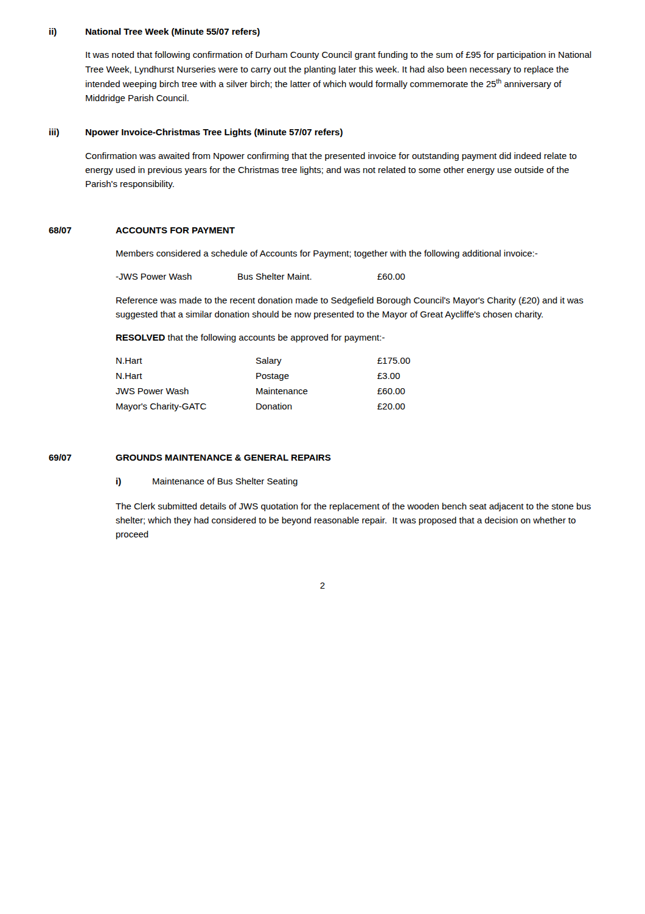ii)
National Tree Week (Minute 55/07 refers)
It was noted that following confirmation of Durham County Council grant funding to the sum of £95 for participation in National Tree Week, Lyndhurst Nurseries were to carry out the planting later this week. It had also been necessary to replace the intended weeping birch tree with a silver birch; the latter of which would formally commemorate the 25th anniversary of Middridge Parish Council.
iii)
Npower Invoice-Christmas Tree Lights (Minute 57/07 refers)
Confirmation was awaited from Npower confirming that the presented invoice for outstanding payment did indeed relate to energy used in previous years for the Christmas tree lights; and was not related to some other energy use outside of the Parish's responsibility.
68/07
ACCOUNTS FOR PAYMENT
Members considered a schedule of Accounts for Payment; together with the following additional invoice:-
-JWS Power Wash
Bus Shelter Maint.
£60.00
Reference was made to the recent donation made to Sedgefield Borough Council's Mayor's Charity (£20) and it was suggested that a similar donation should be now presented to the Mayor of Great Aycliffe's chosen charity.
RESOLVED that the following accounts be approved for payment:-
| N.Hart | Salary | £175.00 |
| N.Hart | Postage | £3.00 |
| JWS Power Wash | Maintenance | £60.00 |
| Mayor's Charity-GATC | Donation | £20.00 |
69/07
GROUNDS MAINTENANCE & GENERAL REPAIRS
i)
Maintenance of Bus Shelter Seating
The Clerk submitted details of JWS quotation for the replacement of the wooden bench seat adjacent to the stone bus shelter; which they had considered to be beyond reasonable repair. It was proposed that a decision on whether to proceed
2